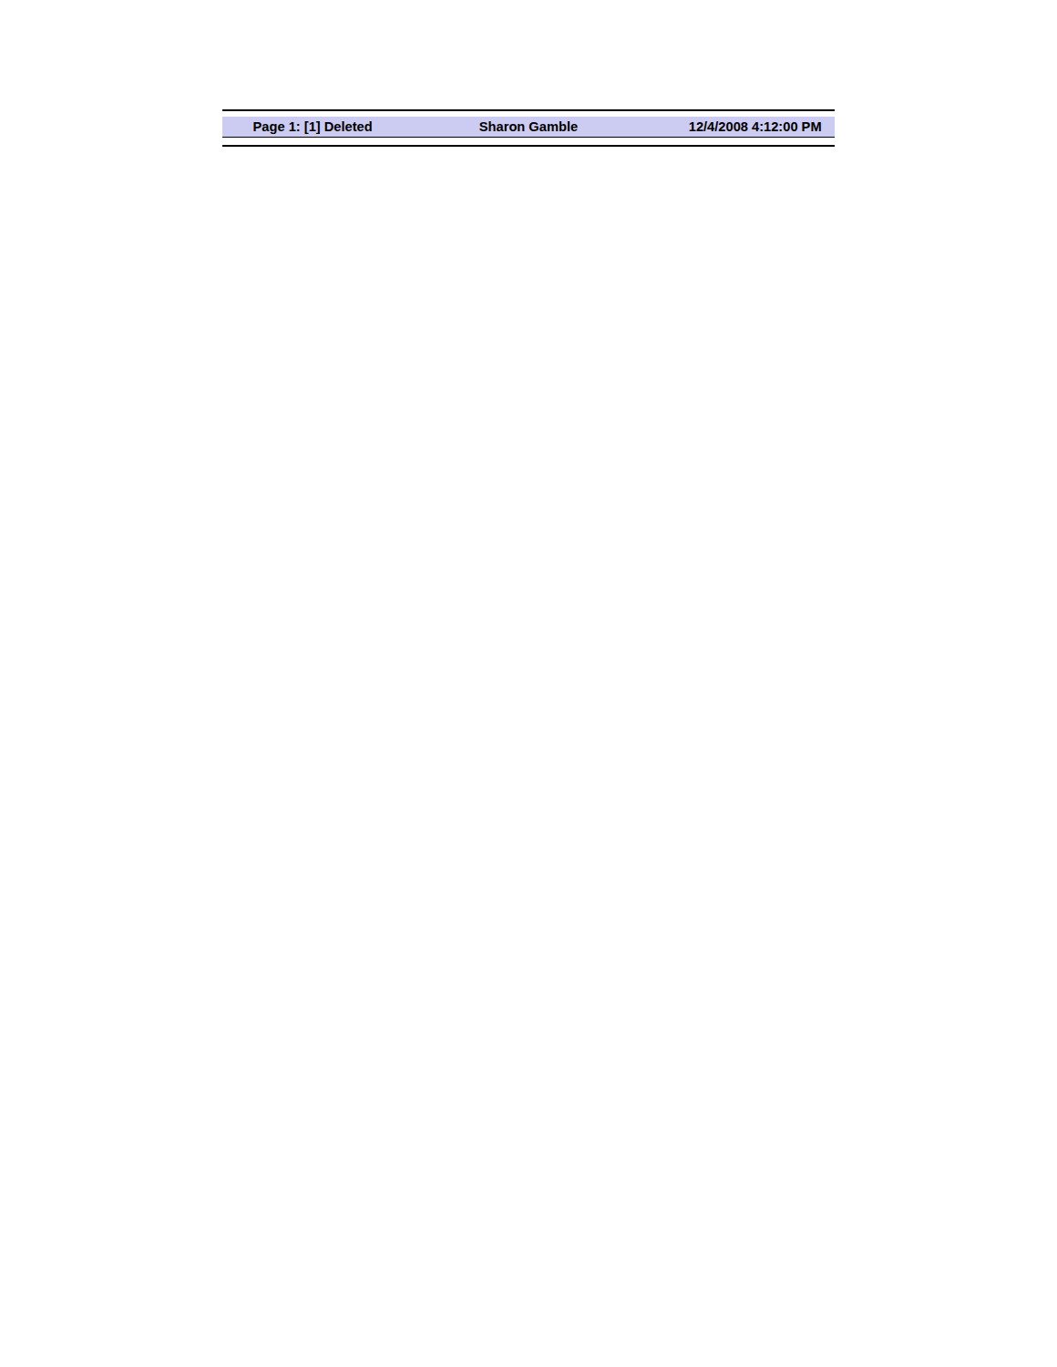| Page 1: [1] Deleted | Sharon Gamble | 12/4/2008 4:12:00 PM |